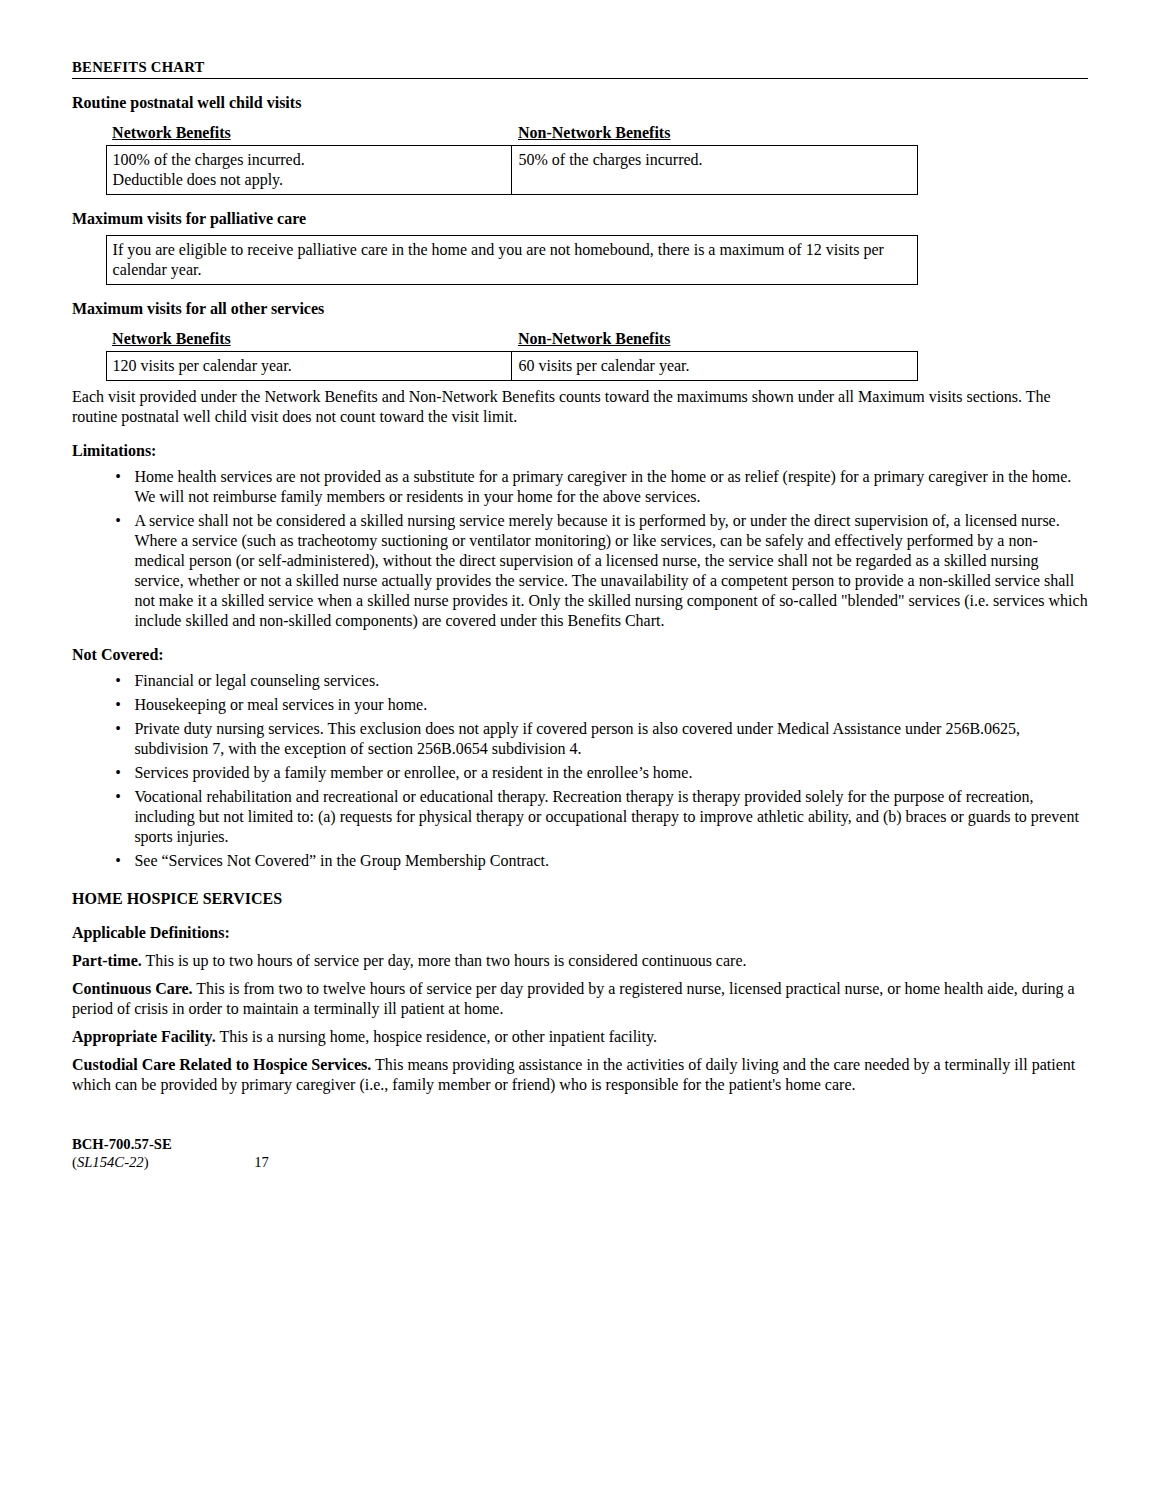BENEFITS CHART
Routine postnatal well child visits
| Network Benefits | Non-Network Benefits |
| 100% of the charges incurred. Deductible does not apply. | 50% of the charges incurred. |
Maximum visits for palliative care
| If you are eligible to receive palliative care in the home and you are not homebound, there is a maximum of 12 visits per calendar year. |
Maximum visits for all other services
| Network Benefits | Non-Network Benefits |
| 120 visits per calendar year. | 60 visits per calendar year. |
Each visit provided under the Network Benefits and Non-Network Benefits counts toward the maximums shown under all Maximum visits sections. The routine postnatal well child visit does not count toward the visit limit.
Limitations:
Home health services are not provided as a substitute for a primary caregiver in the home or as relief (respite) for a primary caregiver in the home. We will not reimburse family members or residents in your home for the above services.
A service shall not be considered a skilled nursing service merely because it is performed by, or under the direct supervision of, a licensed nurse. Where a service (such as tracheotomy suctioning or ventilator monitoring) or like services, can be safely and effectively performed by a non-medical person (or self-administered), without the direct supervision of a licensed nurse, the service shall not be regarded as a skilled nursing service, whether or not a skilled nurse actually provides the service. The unavailability of a competent person to provide a non-skilled service shall not make it a skilled service when a skilled nurse provides it. Only the skilled nursing component of so-called "blended" services (i.e. services which include skilled and non-skilled components) are covered under this Benefits Chart.
Not Covered:
Financial or legal counseling services.
Housekeeping or meal services in your home.
Private duty nursing services. This exclusion does not apply if covered person is also covered under Medical Assistance under 256B.0625, subdivision 7, with the exception of section 256B.0654 subdivision 4.
Services provided by a family member or enrollee, or a resident in the enrollee’s home.
Vocational rehabilitation and recreational or educational therapy. Recreation therapy is therapy provided solely for the purpose of recreation, including but not limited to: (a) requests for physical therapy or occupational therapy to improve athletic ability, and (b) braces or guards to prevent sports injuries.
See “Services Not Covered” in the Group Membership Contract.
HOME HOSPICE SERVICES
Applicable Definitions:
Part-time. This is up to two hours of service per day, more than two hours is considered continuous care.
Continuous Care. This is from two to twelve hours of service per day provided by a registered nurse, licensed practical nurse, or home health aide, during a period of crisis in order to maintain a terminally ill patient at home.
Appropriate Facility. This is a nursing home, hospice residence, or other inpatient facility.
Custodial Care Related to Hospice Services. This means providing assistance in the activities of daily living and the care needed by a terminally ill patient which can be provided by primary caregiver (i.e., family member or friend) who is responsible for the patient's home care.
BCH-700.57-SE
(SL154C-22) 17